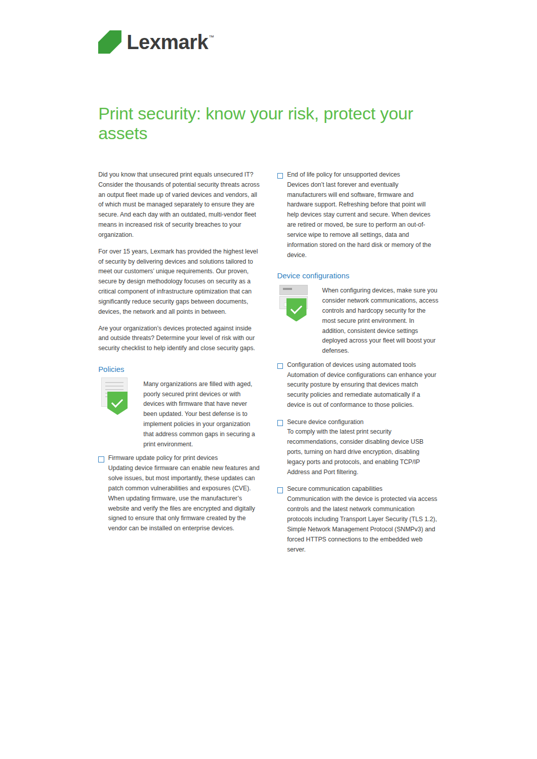Lexmark™
Print security: know your risk, protect your assets
Did you know that unsecured print equals unsecured IT? Consider the thousands of potential security threats across an output fleet made up of varied devices and vendors, all of which must be managed separately to ensure they are secure. And each day with an outdated, multi-vendor fleet means in increased risk of security breaches to your organization.
For over 15 years, Lexmark has provided the highest level of security by delivering devices and solutions tailored to meet our customers’ unique requirements. Our proven, secure by design methodology focuses on security as a critical component of infrastructure optimization that can significantly reduce security gaps between documents, devices, the network and all points in between.
Are your organization’s devices protected against inside and outside threats? Determine your level of risk with our security checklist to help identify and close security gaps.
Policies
Many organizations are filled with aged, poorly secured print devices or with devices with firmware that have never been updated. Your best defense is to implement policies in your organization that address common gaps in securing a print environment.
Firmware update policy for print devices Updating device firmware can enable new features and solve issues, but most importantly, these updates can patch common vulnerabilities and exposures (CVE). When updating firmware, use the manufacturer’s website and verify the files are encrypted and digitally signed to ensure that only firmware created by the vendor can be installed on enterprise devices.
End of life policy for unsupported devices Devices don’t last forever and eventually manufacturers will end software, firmware and hardware support. Refreshing before that point will help devices stay current and secure. When devices are retired or moved, be sure to perform an out-of-service wipe to remove all settings, data and information stored on the hard disk or memory of the device.
Device configurations
When configuring devices, make sure you consider network communications, access controls and hardcopy security for the most secure print environment. In addition, consistent device settings deployed across your fleet will boost your defenses.
Configuration of devices using automated tools Automation of device configurations can enhance your security posture by ensuring that devices match security policies and remediate automatically if a device is out of conformance to those policies.
Secure device configuration To comply with the latest print security recommendations, consider disabling device USB ports, turning on hard drive encryption, disabling legacy ports and protocols, and enabling TCP/IP Address and Port filtering.
Secure communication capabilities Communication with the device is protected via access controls and the latest network communication protocols including Transport Layer Security (TLS 1.2), Simple Network Management Protocol (SNMPv3) and forced HTTPS connections to the embedded web server.